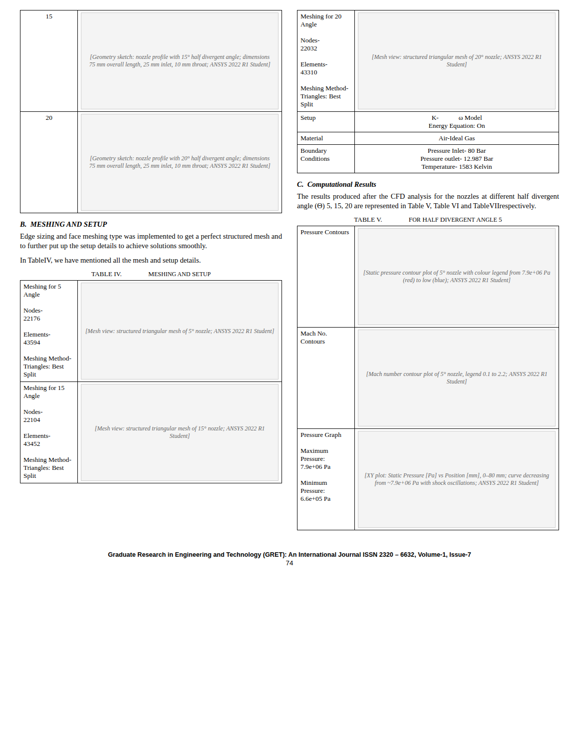| 15 | [Geometry sketch: nozzle profile with 15° half divergent angle; dimensions 75 mm overall length, 25 mm inlet, 10 mm throat; ANSYS 2022 R1 Student] |
| 20 | [Geometry sketch: nozzle profile with 20° half divergent angle; dimensions 75 mm overall length, 25 mm inlet, 10 mm throat; ANSYS 2022 R1 Student] |
B. MESHING AND SETUP
Edge sizing and face meshing type was implemented to get a perfect structured mesh and to further put up the setup details to achieve solutions smoothly.
In TableIV, we have mentioned all the mesh and setup details.
TABLE IV. MESHING AND SETUP
| Meshing for 5 Angle Nodes- 22176 Elements- 43594 Meshing Method- Triangles: Best Split | [Mesh view: structured triangular mesh of 5° nozzle; ANSYS 2022 R1 Student] |
| Meshing for 15 Angle Nodes- 22104 Elements- 43452 Meshing Method- Triangles: Best Split | [Mesh view: structured triangular mesh of 15° nozzle; ANSYS 2022 R1 Student] |
| Meshing for 20 Angle Nodes- 22032 Elements- 43310 Meshing Method- Triangles: Best Split | [Mesh view: structured triangular mesh of 20° nozzle; ANSYS 2022 R1 Student] |
| Setup | K- ω Model Energy Equation: On |
| Material | Air-Ideal Gas |
| Boundary Conditions | Pressure Inlet- 80 Bar Pressure outlet- 12.987 Bar Temperature- 1583 Kelvin |
C. Computational Results
The results produced after the CFD analysis for the nozzles at different half divergent angle (Θ) 5, 15, 20 are represented in Table V, Table VI and TableVIIrespectively.
TABLE V. FOR HALF DIVERGENT ANGLE 5
| Pressure Contours | [Static pressure contour plot of 5° nozzle with colour legend from 7.9e+06 Pa (red) to low (blue); ANSYS 2022 R1 Student] |
| Mach No. Contours | [Mach number contour plot of 5° nozzle, legend 0.1 to 2.2; ANSYS 2022 R1 Student] |
| Pressure Graph Maximum Pressure: 7.9e+06 Pa Minimum Pressure: 6.6e+05 Pa | [XY plot: Static Pressure [Pa] vs Position [mm], 0–80 mm; curve decreasing from ~7.9e+06 Pa with shock oscillations; ANSYS 2022 R1 Student] |
Graduate Research in Engineering and Technology (GRET): An International Journal ISSN 2320 – 6632, Volume-1, Issue-7
74